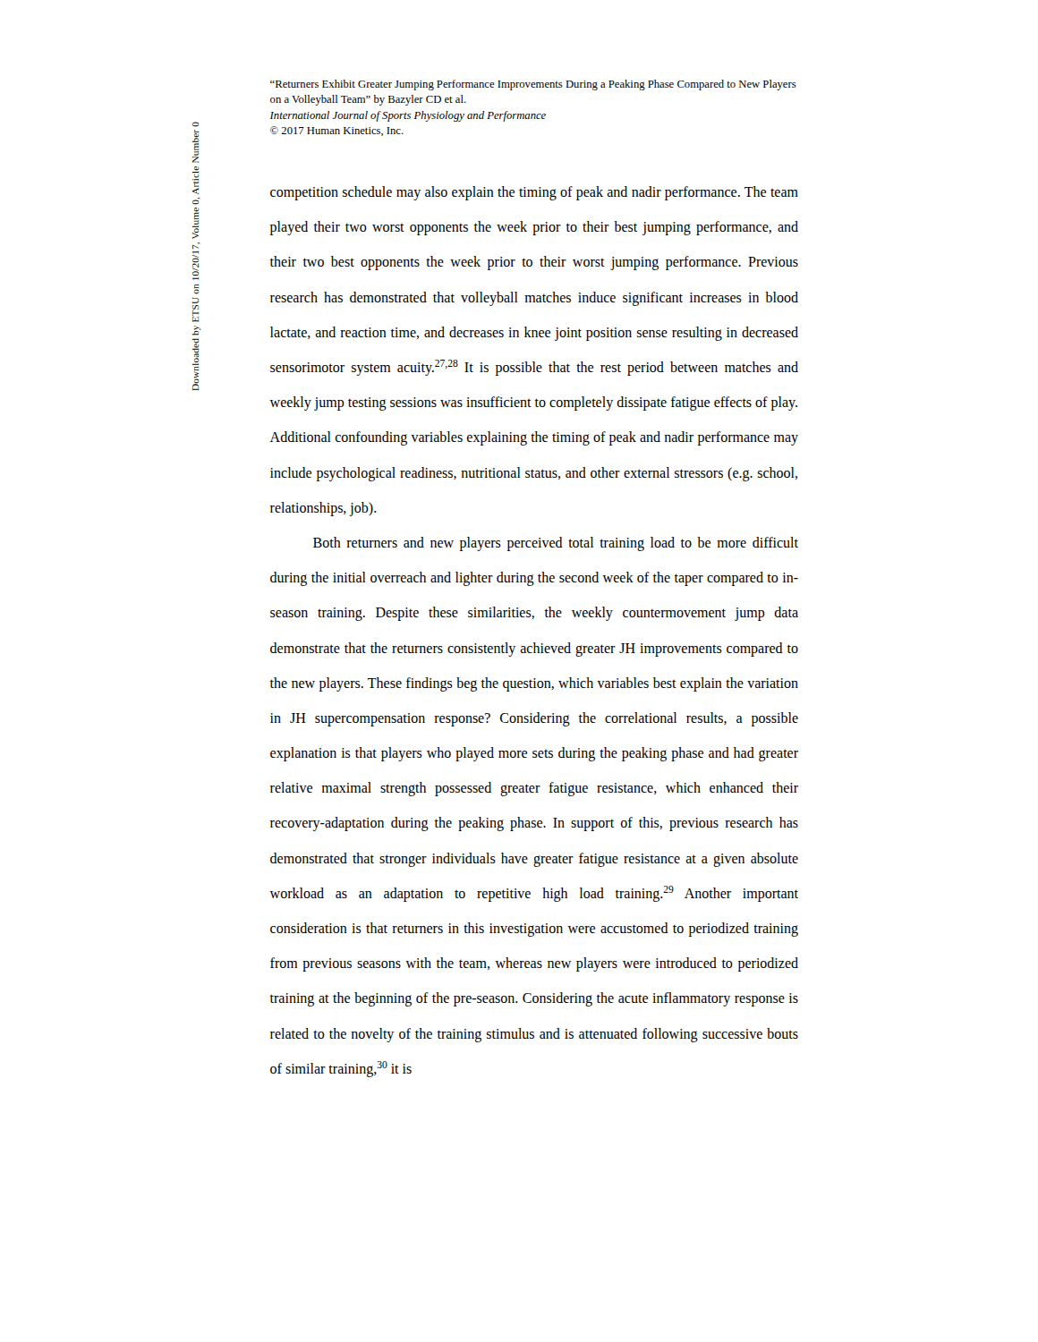Downloaded by ETSU on 10/20/17, Volume 0, Article Number 0
“Returners Exhibit Greater Jumping Performance Improvements During a Peaking Phase Compared to New Players on a Volleyball Team” by Bazyler CD et al.
International Journal of Sports Physiology and Performance
© 2017 Human Kinetics, Inc.
competition schedule may also explain the timing of peak and nadir performance. The team played their two worst opponents the week prior to their best jumping performance, and their two best opponents the week prior to their worst jumping performance. Previous research has demonstrated that volleyball matches induce significant increases in blood lactate, and reaction time, and decreases in knee joint position sense resulting in decreased sensorimotor system acuity.27,28 It is possible that the rest period between matches and weekly jump testing sessions was insufficient to completely dissipate fatigue effects of play. Additional confounding variables explaining the timing of peak and nadir performance may include psychological readiness, nutritional status, and other external stressors (e.g. school, relationships, job).
Both returners and new players perceived total training load to be more difficult during the initial overreach and lighter during the second week of the taper compared to in-season training. Despite these similarities, the weekly countermovement jump data demonstrate that the returners consistently achieved greater JH improvements compared to the new players. These findings beg the question, which variables best explain the variation in JH supercompensation response? Considering the correlational results, a possible explanation is that players who played more sets during the peaking phase and had greater relative maximal strength possessed greater fatigue resistance, which enhanced their recovery-adaptation during the peaking phase. In support of this, previous research has demonstrated that stronger individuals have greater fatigue resistance at a given absolute workload as an adaptation to repetitive high load training.29 Another important consideration is that returners in this investigation were accustomed to periodized training from previous seasons with the team, whereas new players were introduced to periodized training at the beginning of the pre-season. Considering the acute inflammatory response is related to the novelty of the training stimulus and is attenuated following successive bouts of similar training,30 it is